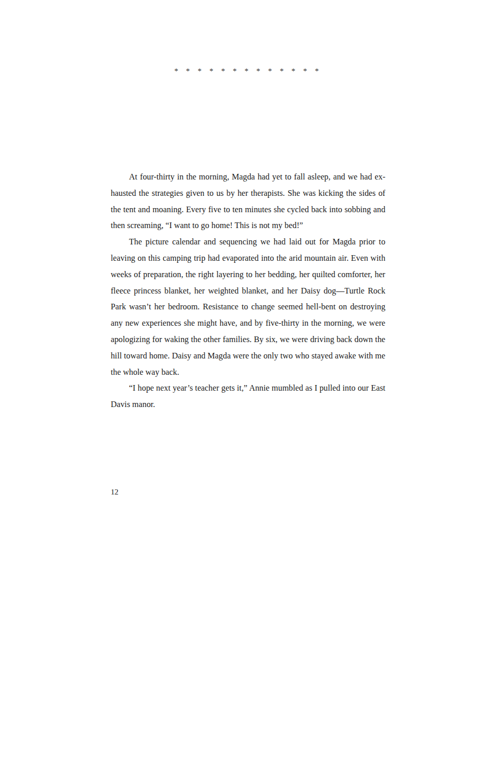* * * * * * * * * * * * *
At four-thirty in the morning, Magda had yet to fall asleep, and we had exhausted the strategies given to us by her therapists. She was kicking the sides of the tent and moaning. Every five to ten minutes she cycled back into sobbing and then screaming, “I want to go home! This is not my bed!”
The picture calendar and sequencing we had laid out for Magda prior to leaving on this camping trip had evaporated into the arid mountain air. Even with weeks of preparation, the right layering to her bedding, her quilted comforter, her fleece princess blanket, her weighted blanket, and her Daisy dog—Turtle Rock Park wasn’t her bedroom. Resistance to change seemed hell-bent on destroying any new experiences she might have, and by five-thirty in the morning, we were apologizing for waking the other families. By six, we were driving back down the hill toward home. Daisy and Magda were the only two who stayed awake with me the whole way back.
“I hope next year’s teacher gets it,” Annie mumbled as I pulled into our East Davis manor.
12